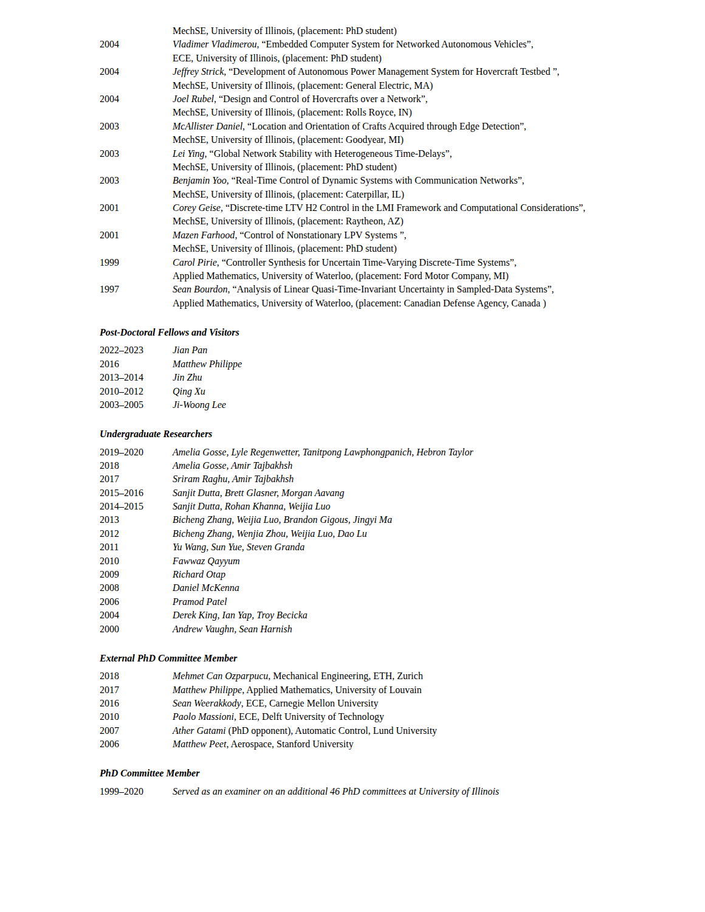| | MechSE, University of Illinois, (placement: PhD student) |
| 2004 | Vladimer Vladimerou , “Embedded Computer System for Networked Autonomous Vehicles”, |
| | ECE, University of Illinois, (placement: PhD student) |
| 2004 | Jeffrey Strick , “Development of Autonomous Power Management System for Hovercraft Testbed ”, |
| | MechSE, University of Illinois, (placement: General Electric, MA) |
| 2004 | Joel Rubel , “Design and Control of Hovercrafts over a Network”, |
| | MechSE, University of Illinois, (placement: Rolls Royce, IN) |
| 2003 | McAllister Daniel , “Location and Orientation of Crafts Acquired through Edge Detection”, |
| | MechSE, University of Illinois, (placement: Goodyear, MI) |
| 2003 | Lei Ying , “Global Network Stability with Heterogeneous Time-Delays”, |
| | MechSE, University of Illinois, (placement: PhD student) |
| 2003 | Benjamin Yoo , “Real-Time Control of Dynamic Systems with Communication Networks”, |
| | MechSE, University of Illinois, (placement: Caterpillar, IL) |
| 2001 | Corey Geise , “Discrete-time LTV H2 Control in the LMI Framework and Computational Considerations”, |
| | MechSE, University of Illinois, (placement: Raytheon, AZ) |
| 2001 | Mazen Farhood , “Control of Nonstationary LPV Systems ”, |
| | MechSE, University of Illinois, (placement: PhD student) |
| 1999 | Carol Pirie , “Controller Synthesis for Uncertain Time-Varying Discrete-Time Systems”, |
| | Applied Mathematics, University of Waterloo, (placement: Ford Motor Company, MI) |
| 1997 | Sean Bourdon , “Analysis of Linear Quasi-Time-Invariant Uncertainty in Sampled-Data Systems”, |
| | Applied Mathematics, University of Waterloo, (placement: Canadian Defense Agency, Canada ) |
Post-Doctoral Fellows and Visitors
| 2022–2023 | Jian Pan |
| 2016 | Matthew Philippe |
| 2013–2014 | Jin Zhu |
| 2010–2012 | Qing Xu |
| 2003–2005 | Ji-Woong Lee |
Undergraduate Researchers
| 2019–2020 | Amelia Gosse, Lyle Regenwetter, Tanitpong Lawphongpanich, Hebron Taylor |
| 2018 | Amelia Gosse, Amir Tajbakhsh |
| 2017 | Sriram Raghu, Amir Tajbakhsh |
| 2015–2016 | Sanjit Dutta, Brett Glasner, Morgan Aavang |
| 2014–2015 | Sanjit Dutta, Rohan Khanna, Weijia Luo |
| 2013 | Bicheng Zhang, Weijia Luo, Brandon Gigous, Jingyi Ma |
| 2012 | Bicheng Zhang, Wenjia Zhou, Weijia Luo, Dao Lu |
| 2011 | Yu Wang, Sun Yue, Steven Granda |
| 2010 | Fawwaz Qayyum |
| 2009 | Richard Otap |
| 2008 | Daniel McKenna |
| 2006 | Pramod Patel |
| 2004 | Derek King, Ian Yap, Troy Becicka |
| 2000 | Andrew Vaughn, Sean Harnish |
External PhD Committee Member
| 2018 | Mehmet Can Ozparpucu , Mechanical Engineering, ETH, Zurich |
| 2017 | Matthew Philippe , Applied Mathematics, University of Louvain |
| 2016 | Sean Weerakkody , ECE, Carnegie Mellon University |
| 2010 | Paolo Massioni , ECE, Delft University of Technology |
| 2007 | Ather Gatami (PhD opponent), Automatic Control, Lund University |
| 2006 | Matthew Peet , Aerospace, Stanford University |
PhD Committee Member
| 1999–2020 | Served as an examiner on an additional 46 PhD committees at University of Illinois |